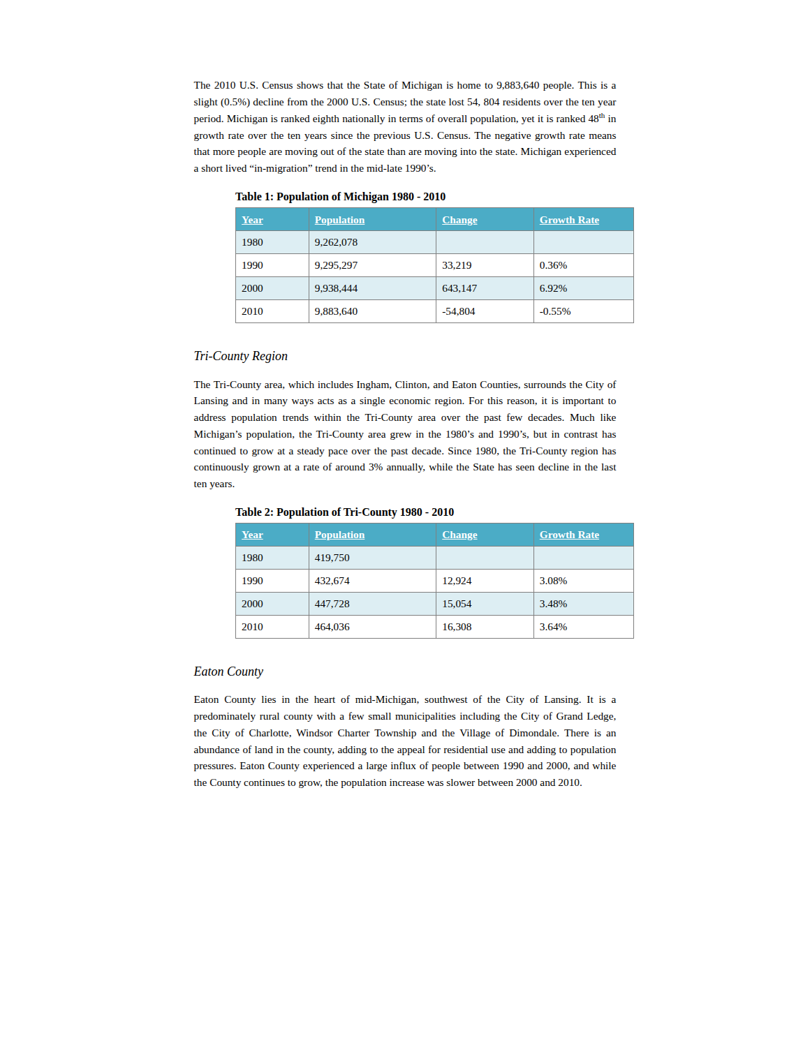The 2010 U.S. Census shows that the State of Michigan is home to 9,883,640 people. This is a slight (0.5%) decline from the 2000 U.S. Census; the state lost 54, 804 residents over the ten year period. Michigan is ranked eighth nationally in terms of overall population, yet it is ranked 48th in growth rate over the ten years since the previous U.S. Census. The negative growth rate means that more people are moving out of the state than are moving into the state. Michigan experienced a short lived “in-migration” trend in the mid-late 1990’s.
Table 1: Population of Michigan 1980 - 2010
| Year | Population | Change | Growth Rate |
| --- | --- | --- | --- |
| 1980 | 9,262,078 | | |
| 1990 | 9,295,297 | 33,219 | 0.36% |
| 2000 | 9,938,444 | 643,147 | 6.92% |
| 2010 | 9,883,640 | -54,804 | -0.55% |
Tri-County Region
The Tri-County area, which includes Ingham, Clinton, and Eaton Counties, surrounds the City of Lansing and in many ways acts as a single economic region. For this reason, it is important to address population trends within the Tri-County area over the past few decades. Much like Michigan’s population, the Tri-County area grew in the 1980’s and 1990’s, but in contrast has continued to grow at a steady pace over the past decade. Since 1980, the Tri-County region has continuously grown at a rate of around 3% annually, while the State has seen decline in the last ten years.
Table 2: Population of Tri-County 1980 - 2010
| Year | Population | Change | Growth Rate |
| --- | --- | --- | --- |
| 1980 | 419,750 | | |
| 1990 | 432,674 | 12,924 | 3.08% |
| 2000 | 447,728 | 15,054 | 3.48% |
| 2010 | 464,036 | 16,308 | 3.64% |
Eaton County
Eaton County lies in the heart of mid-Michigan, southwest of the City of Lansing. It is a predominately rural county with a few small municipalities including the City of Grand Ledge, the City of Charlotte, Windsor Charter Township and the Village of Dimondale. There is an abundance of land in the county, adding to the appeal for residential use and adding to population pressures. Eaton County experienced a large influx of people between 1990 and 2000, and while the County continues to grow, the population increase was slower between 2000 and 2010.